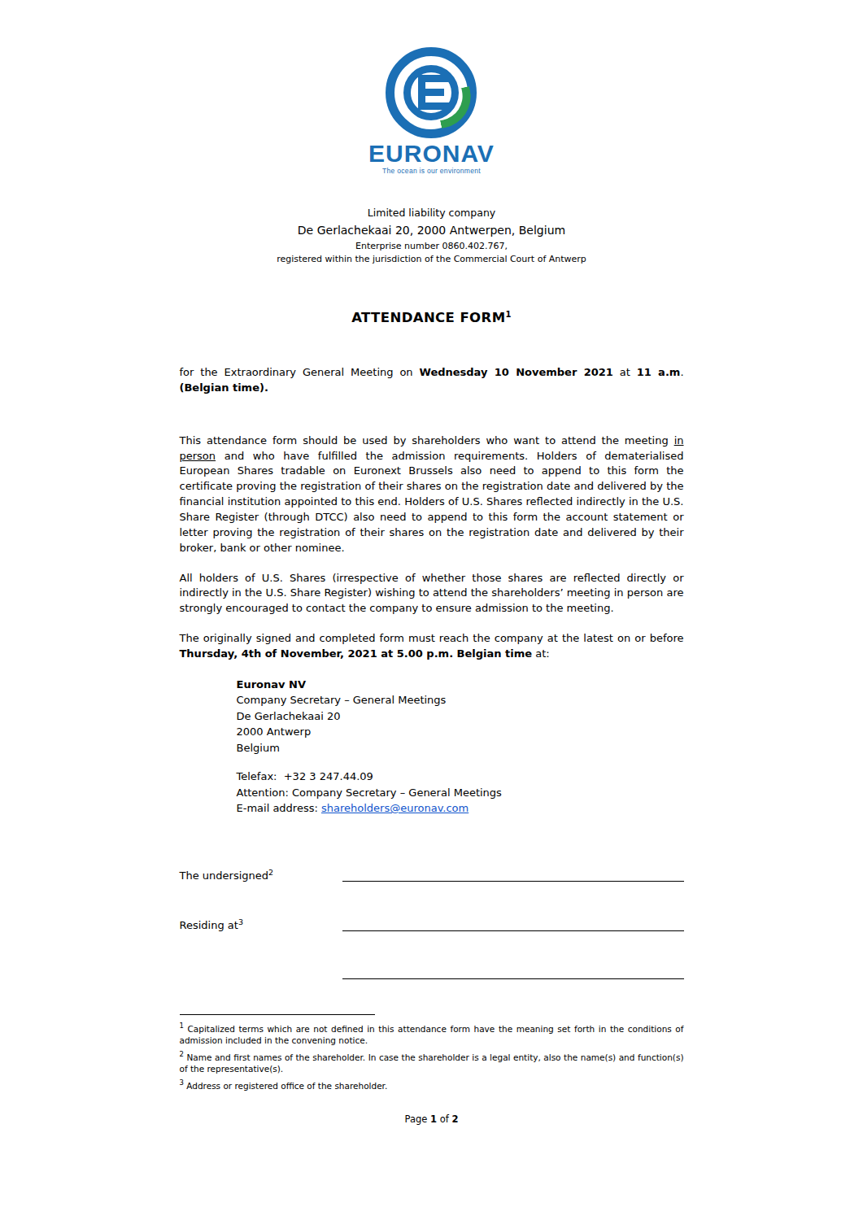EURONAV
The ocean is our environment
Limited liability company
De Gerlachekaai 20, 2000 Antwerpen, Belgium
Enterprise number 0860.402.767,
registered within the jurisdiction of the Commercial Court of Antwerp
ATTENDANCE FORM1
for the Extraordinary General Meeting on Wednesday 10 November 2021 at 11 a.m. (Belgian time).
This attendance form should be used by shareholders who want to attend the meeting in person and who have fulfilled the admission requirements. Holders of dematerialised European Shares tradable on Euronext Brussels also need to append to this form the certificate proving the registration of their shares on the registration date and delivered by the financial institution appointed to this end. Holders of U.S. Shares reflected indirectly in the U.S. Share Register (through DTCC) also need to append to this form the account statement or letter proving the registration of their shares on the registration date and delivered by their broker, bank or other nominee.
All holders of U.S. Shares (irrespective of whether those shares are reflected directly or indirectly in the U.S. Share Register) wishing to attend the shareholders’ meeting in person are strongly encouraged to contact the company to ensure admission to the meeting.
The originally signed and completed form must reach the company at the latest on or before Thursday, 4th of November, 2021 at 5.00 p.m. Belgian time at:
Euronav NV
Company Secretary – General Meetings
De Gerlachekaai 20
2000 Antwerp
Belgium
Telefax: +32 3 247.44.09
Attention: Company Secretary – General Meetings
E-mail address: shareholders@euronav.com
The undersigned2
Residing at3
1 Capitalized terms which are not defined in this attendance form have the meaning set forth in the conditions of admission included in the convening notice.
2 Name and first names of the shareholder. In case the shareholder is a legal entity, also the name(s) and function(s) of the representative(s).
3 Address or registered office of the shareholder.
Page 1 of 2